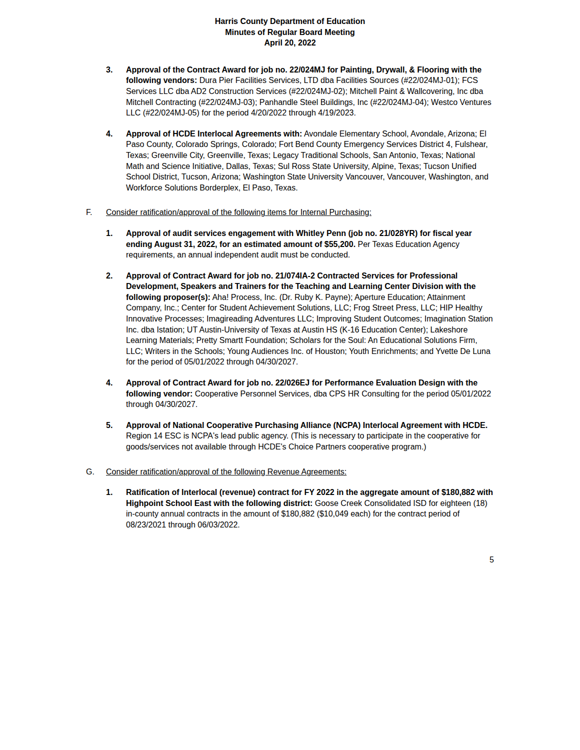Harris County Department of Education
Minutes of Regular Board Meeting
April 20, 2022
3.
Approval of the Contract Award for job no. 22/024MJ for Painting, Drywall, & Flooring with the following vendors: Dura Pier Facilities Services, LTD dba Facilities Sources (#22/024MJ-01); FCS Services LLC dba AD2 Construction Services (#22/024MJ-02); Mitchell Paint & Wallcovering, Inc dba Mitchell Contracting (#22/024MJ-03); Panhandle Steel Buildings, Inc (#22/024MJ-04); Westco Ventures LLC (#22/024MJ-05) for the period 4/20/2022 through 4/19/2023.
4.
Approval of HCDE Interlocal Agreements with: Avondale Elementary School, Avondale, Arizona; El Paso County, Colorado Springs, Colorado; Fort Bend County Emergency Services District 4, Fulshear, Texas; Greenville City, Greenville, Texas; Legacy Traditional Schools, San Antonio, Texas; National Math and Science Initiative, Dallas, Texas; Sul Ross State University, Alpine, Texas; Tucson Unified School District, Tucson, Arizona; Washington State University Vancouver, Vancouver, Washington, and Workforce Solutions Borderplex, El Paso, Texas.
F.
Consider ratification/approval of the following items for Internal Purchasing:
1.
Approval of audit services engagement with Whitley Penn (job no. 21/028YR) for fiscal year ending August 31, 2022, for an estimated amount of $55,200. Per Texas Education Agency requirements, an annual independent audit must be conducted.
2.
Approval of Contract Award for job no. 21/074IA-2 Contracted Services for Professional Development, Speakers and Trainers for the Teaching and Learning Center Division with the following proposer(s): Aha! Process, Inc. (Dr. Ruby K. Payne); Aperture Education; Attainment Company, Inc.; Center for Student Achievement Solutions, LLC; Frog Street Press, LLC; HIP Healthy Innovative Processes; Imagireading Adventures LLC; Improving Student Outcomes; Imagination Station Inc. dba Istation; UT Austin-University of Texas at Austin HS (K-16 Education Center); Lakeshore Learning Materials; Pretty Smartt Foundation; Scholars for the Soul: An Educational Solutions Firm, LLC; Writers in the Schools; Young Audiences Inc. of Houston; Youth Enrichments; and Yvette De Luna for the period of 05/01/2022 through 04/30/2027.
4.
Approval of Contract Award for job no. 22/026EJ for Performance Evaluation Design with the following vendor: Cooperative Personnel Services, dba CPS HR Consulting for the period 05/01/2022 through 04/30/2027.
5.
Approval of National Cooperative Purchasing Alliance (NCPA) Interlocal Agreement with HCDE. Region 14 ESC is NCPA's lead public agency. (This is necessary to participate in the cooperative for goods/services not available through HCDE's Choice Partners cooperative program.)
G.
Consider ratification/approval of the following Revenue Agreements:
1.
Ratification of Interlocal (revenue) contract for FY 2022 in the aggregate amount of $180,882 with Highpoint School East with the following district: Goose Creek Consolidated ISD for eighteen (18) in-county annual contracts in the amount of $180,882 ($10,049 each) for the contract period of 08/23/2021 through 06/03/2022.
5